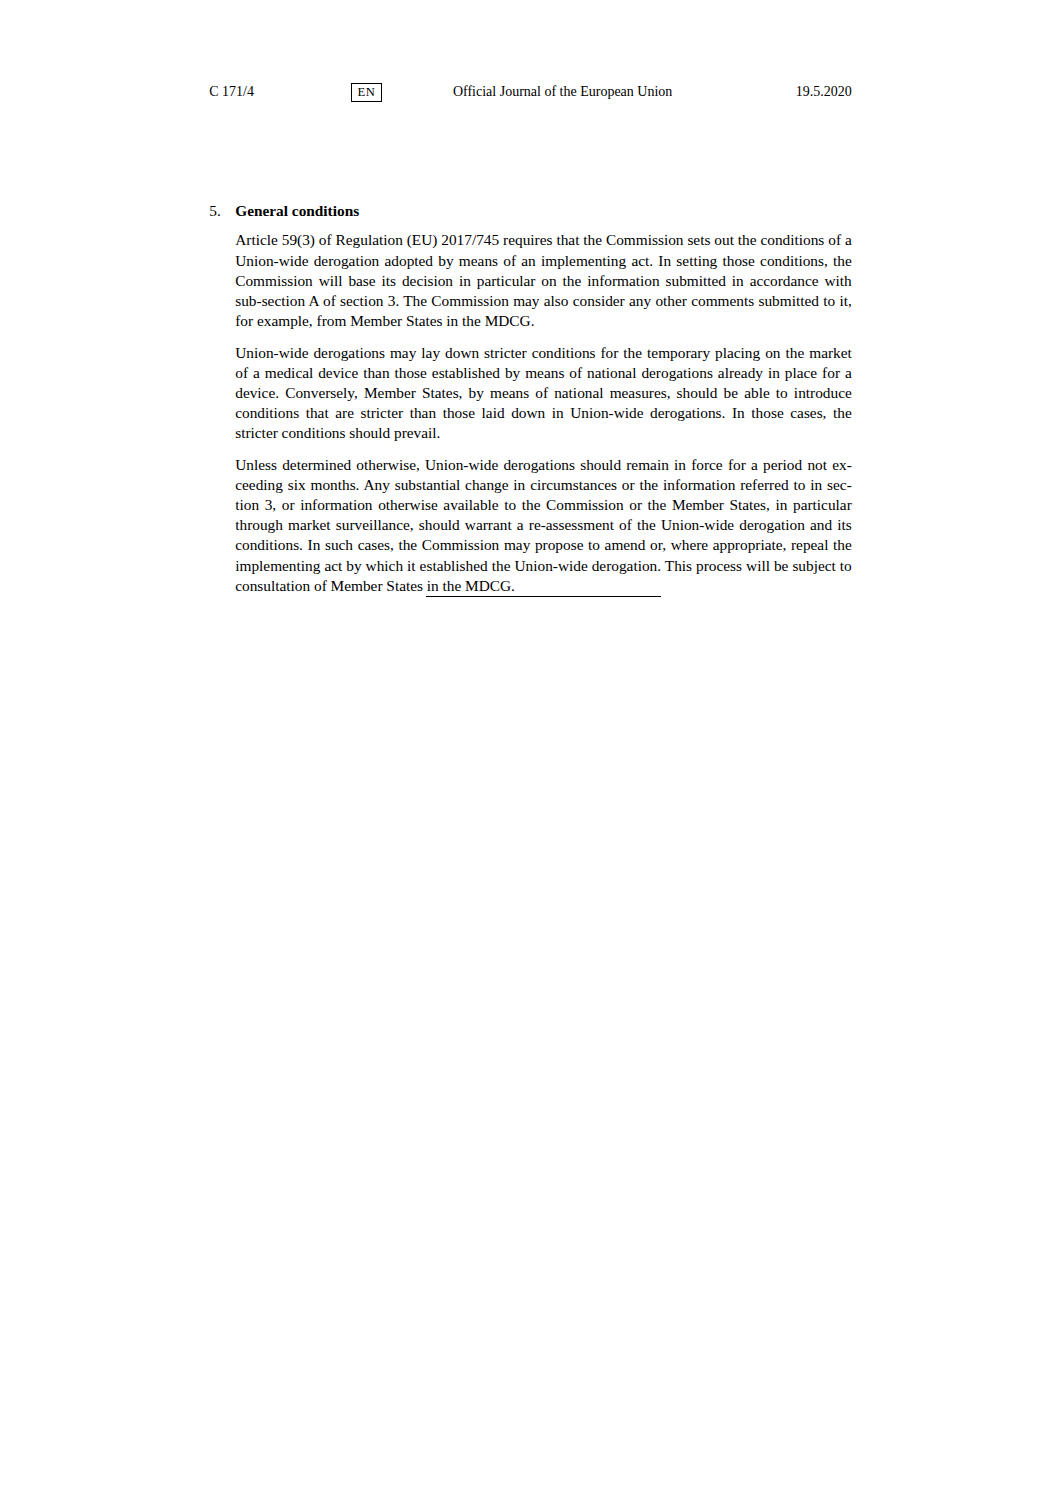C 171/4
EN
Official Journal of the European Union
19.5.2020
5.
General conditions
Article 59(3) of Regulation (EU) 2017/745 requires that the Commission sets out the conditions of a Union-wide derogation adopted by means of an implementing act. In setting those conditions, the Commission will base its decision in particular on the information submitted in accordance with sub-section A of section 3. The Commission may also consider any other comments submitted to it, for example, from Member States in the MDCG.
Union-wide derogations may lay down stricter conditions for the temporary placing on the market of a medical device than those established by means of national derogations already in place for a device. Conversely, Member States, by means of national measures, should be able to introduce conditions that are stricter than those laid down in Union-wide derogations. In those cases, the stricter conditions should prevail.
Unless determined otherwise, Union-wide derogations should remain in force for a period not exceeding six months. Any substantial change in circumstances or the information referred to in section 3, or information otherwise available to the Commission or the Member States, in particular through market surveillance, should warrant a re-assessment of the Union-wide derogation and its conditions. In such cases, the Commission may propose to amend or, where appropriate, repeal the implementing act by which it established the Union-wide derogation. This process will be subject to consultation of Member States in the MDCG.